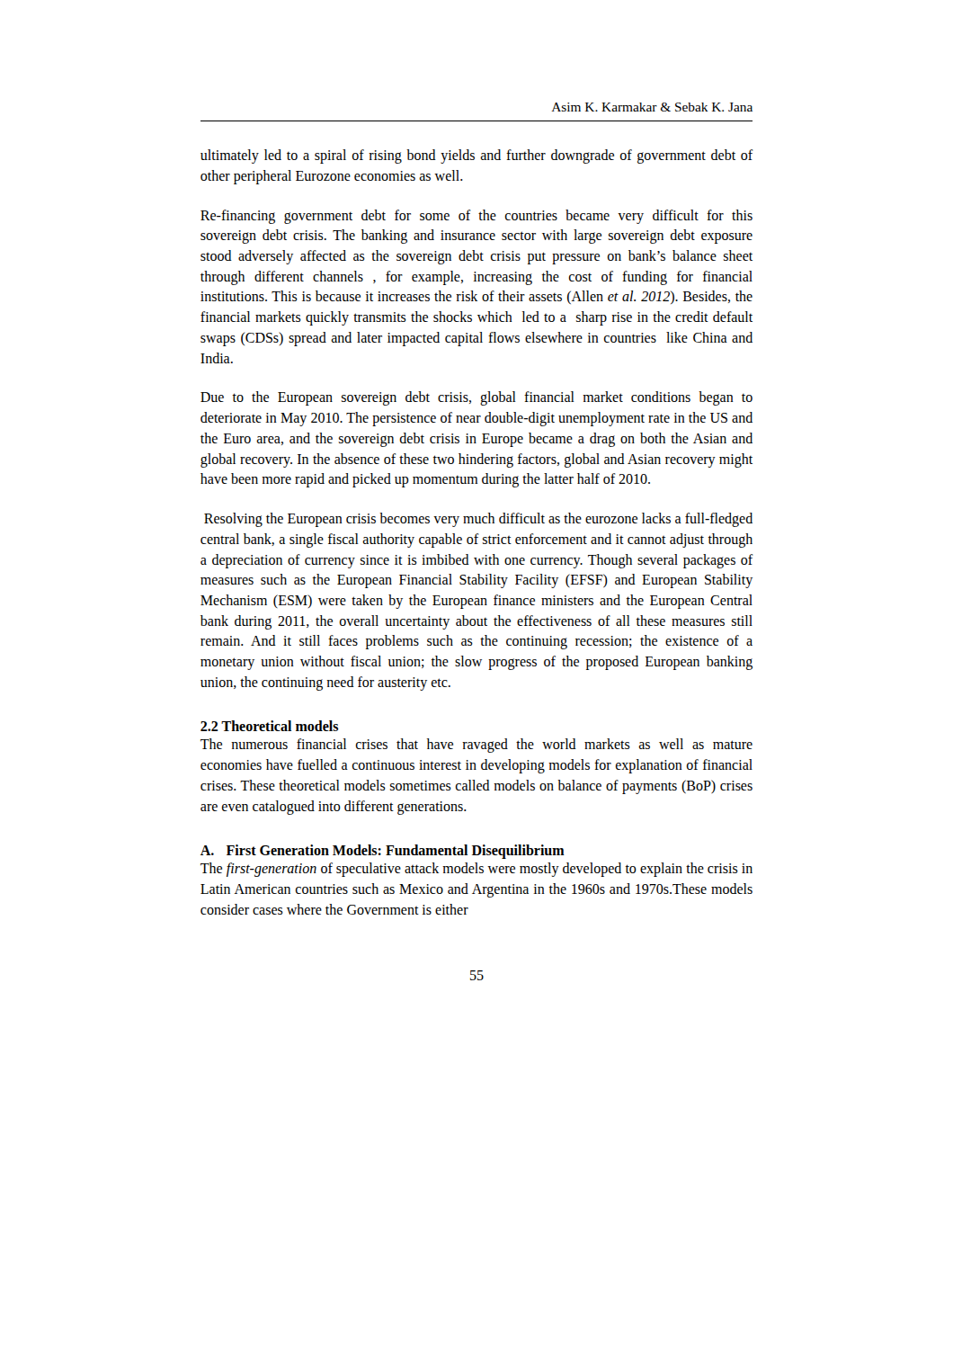Asim K. Karmakar & Sebak K. Jana
ultimately led to a spiral of rising bond yields and further downgrade of government debt of other peripheral Eurozone economies as well.
Re-financing government debt for some of the countries became very difficult for this sovereign debt crisis. The banking and insurance sector with large sovereign debt exposure stood adversely affected as the sovereign debt crisis put pressure on bank’s balance sheet through different channels , for example, increasing the cost of funding for financial institutions. This is because it increases the risk of their assets (Allen et al. 2012). Besides, the financial markets quickly transmits the shocks which led to a sharp rise in the credit default swaps (CDSs) spread and later impacted capital flows elsewhere in countries like China and India.
Due to the European sovereign debt crisis, global financial market conditions began to deteriorate in May 2010. The persistence of near double-digit unemployment rate in the US and the Euro area, and the sovereign debt crisis in Europe became a drag on both the Asian and global recovery. In the absence of these two hindering factors, global and Asian recovery might have been more rapid and picked up momentum during the latter half of 2010.
Resolving the European crisis becomes very much difficult as the eurozone lacks a full-fledged central bank, a single fiscal authority capable of strict enforcement and it cannot adjust through a depreciation of currency since it is imbibed with one currency. Though several packages of measures such as the European Financial Stability Facility (EFSF) and European Stability Mechanism (ESM) were taken by the European finance ministers and the European Central bank during 2011, the overall uncertainty about the effectiveness of all these measures still remain. And it still faces problems such as the continuing recession; the existence of a monetary union without fiscal union; the slow progress of the proposed European banking union, the continuing need for austerity etc.
2.2 Theoretical models
The numerous financial crises that have ravaged the world markets as well as mature economies have fuelled a continuous interest in developing models for explanation of financial crises. These theoretical models sometimes called models on balance of payments (BoP) crises are even catalogued into different generations.
A. First Generation Models: Fundamental Disequilibrium
The first-generation of speculative attack models were mostly developed to explain the crisis in Latin American countries such as Mexico and Argentina in the 1960s and 1970s.These models consider cases where the Government is either
55